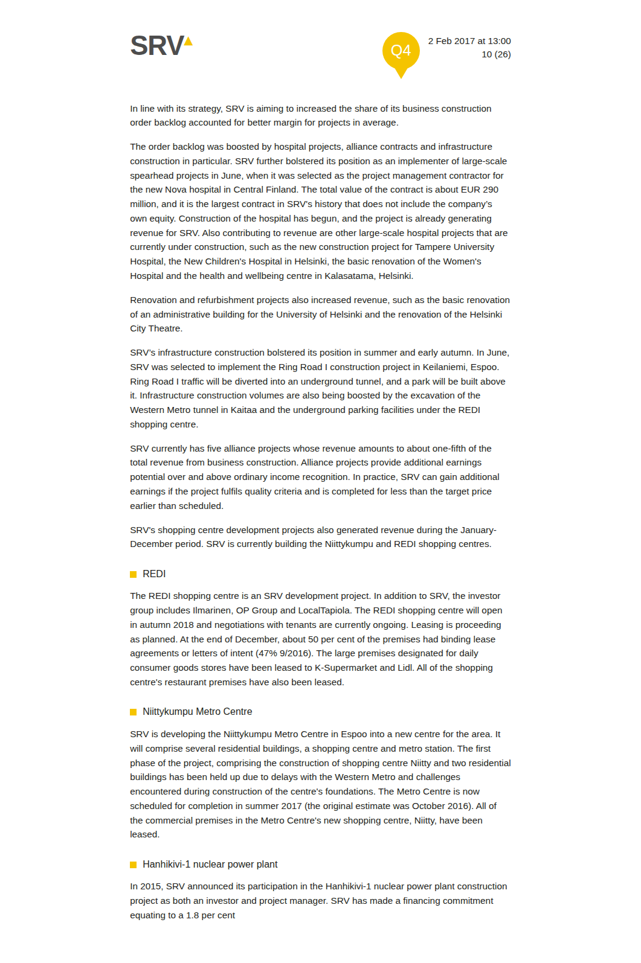SRV▴
Q4
2 Feb 2017 at 13:00
10 (26)
In line with its strategy, SRV is aiming to increased the share of its business construction order backlog accounted for better margin for projects in average.
The order backlog was boosted by hospital projects, alliance contracts and infrastructure construction in particular. SRV further bolstered its position as an implementer of large-scale spearhead projects in June, when it was selected as the project management contractor for the new Nova hospital in Central Finland. The total value of the contract is about EUR 290 million, and it is the largest contract in SRV's history that does not include the company’s own equity. Construction of the hospital has begun, and the project is already generating revenue for SRV. Also contributing to revenue are other large-scale hospital projects that are currently under construction, such as the new construction project for Tampere University Hospital, the New Children's Hospital in Helsinki, the basic renovation of the Women's Hospital and the health and wellbeing centre in Kalasatama, Helsinki.
Renovation and refurbishment projects also increased revenue, such as the basic renovation of an administrative building for the University of Helsinki and the renovation of the Helsinki City Theatre.
SRV’s infrastructure construction bolstered its position in summer and early autumn. In June, SRV was selected to implement the Ring Road I construction project in Keilaniemi, Espoo. Ring Road I traffic will be diverted into an underground tunnel, and a park will be built above it. Infrastructure construction volumes are also being boosted by the excavation of the Western Metro tunnel in Kaitaa and the underground parking facilities under the REDI shopping centre.
SRV currently has five alliance projects whose revenue amounts to about one-fifth of the total revenue from business construction. Alliance projects provide additional earnings potential over and above ordinary income recognition. In practice, SRV can gain additional earnings if the project fulfils quality criteria and is completed for less than the target price earlier than scheduled.
SRV's shopping centre development projects also generated revenue during the January-December period. SRV is currently building the Niittykumpu and REDI shopping centres.
REDI
The REDI shopping centre is an SRV development project. In addition to SRV, the investor group includes Ilmarinen, OP Group and LocalTapiola. The REDI shopping centre will open in autumn 2018 and negotiations with tenants are currently ongoing. Leasing is proceeding as planned. At the end of December, about 50 per cent of the premises had binding lease agreements or letters of intent (47% 9/2016). The large premises designated for daily consumer goods stores have been leased to K-Supermarket and Lidl. All of the shopping centre's restaurant premises have also been leased.
Niittykumpu Metro Centre
SRV is developing the Niittykumpu Metro Centre in Espoo into a new centre for the area. It will comprise several residential buildings, a shopping centre and metro station. The first phase of the project, comprising the construction of shopping centre Niitty and two residential buildings has been held up due to delays with the Western Metro and challenges encountered during construction of the centre's foundations. The Metro Centre is now scheduled for completion in summer 2017 (the original estimate was October 2016). All of the commercial premises in the Metro Centre's new shopping centre, Niitty, have been leased.
Hanhikivi-1 nuclear power plant
In 2015, SRV announced its participation in the Hanhikivi-1 nuclear power plant construction project as both an investor and project manager. SRV has made a financing commitment equating to a 1.8 per cent